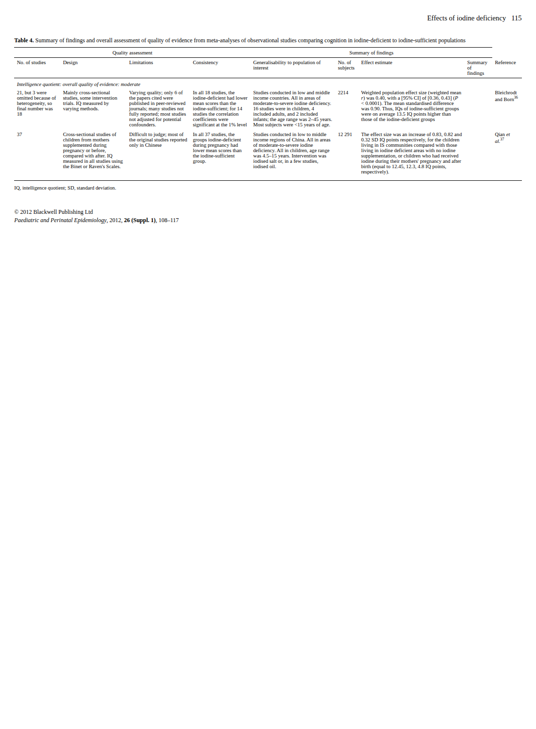Effects of iodine deficiency 115
Table 4. Summary of findings and overall assessment of quality of evidence from meta-analyses of observational studies comparing cognition in iodine-deficient to iodine-sufficient populations
| Quality assessment | Summary of findings |
| --- | --- |
| No. of studies | Design | Limitations | Consistency | Generalisability to population of interest | No. of subjects | Effect estimate | Summary of findings | Reference |
| Intelligence quotient: overall quality of evidence: moderate |
| 21, but 3 were omitted because of heterogeneity, so final number was 18 | Mainly cross-sectional studies, some intervention trials. IQ measured by varying methods. | Varying quality; only 6 of the papers cited were published in peer-reviewed journals; many studies not fully reported; most studies not adjusted for potential confounders. | In all 18 studies, the iodine-deficient had lower mean scores than the iodine-sufficient; for 14 studies the correlation coefficients were significant at the 1% level | Studies conducted in low and middle income countries. All in areas of moderate-to-severe iodine deficiency. 16 studies were in children, 4 included adults, and 2 included infants; the age range was 2–45 years. Most subjects were <15 years of age. | 2214 | Weighted population effect size (weighted mean r ) was 0.40, with a [95% CI] of [0.36, 0.43] ( P < 0.0001). The mean standardised difference was 0.90. Thus, IQs of iodine-sufficient groups were on average 13.5 IQ points higher than those of the iodine-deficient groups | | Bleichrodt and Born 36 |
| 37 | Cross-sectional studies of children from mothers supplemented during pregnancy or before, compared with after. IQ measured in all studies using the Binet or Raven's Scales. | Difficult to judge; most of the original studies reported only in Chinese | In all 37 studies, the groups iodine-deficient during pregnancy had lower mean scores than the iodine-sufficient group. | Studies conducted in low to middle income regions of China. All in areas of moderate-to-severe iodine deficiency. All in children, age range was 4.5–15 years. Intervention was iodised salt or, in a few studies, iodised oil. | 12 291 | The effect size was an increase of 0.83, 0.82 and 0.32 SD IQ points respectively, for the children living in IS communities compared with those living in iodine deficient areas with no iodine supplementation, or children who had received iodine during their mothers' pregnancy and after birth (equal to 12.45, 12.3, 4.8 IQ points, respectively). | | Qian et al. 37 |
IQ, intelligence quotient; SD, standard deviation.
© 2012 Blackwell Publishing Ltd
Paediatric and Perinatal Epidemiology, 2012, 26 (Suppl. 1), 108–117